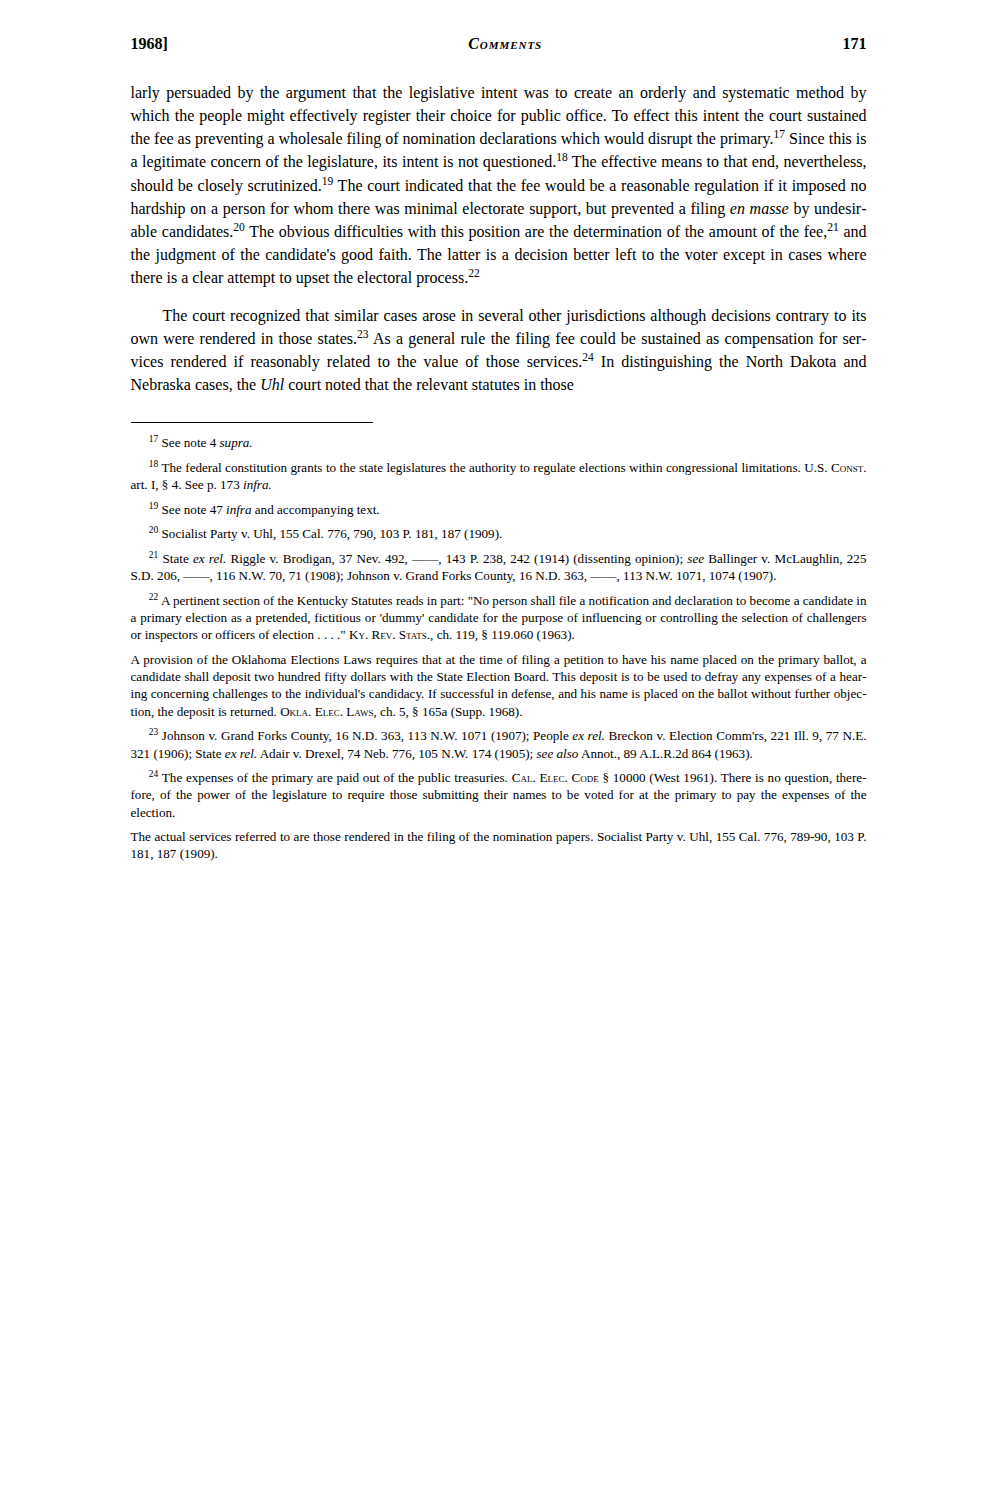1968] Comments 171
larly persuaded by the argument that the legislative intent was to create an orderly and systematic method by which the people might effectively register their choice for public office. To effect this intent the court sustained the fee as preventing a wholesale filing of nomination declarations which would disrupt the primary.17 Since this is a legitimate concern of the legislature, its intent is not questioned.18 The effective means to that end, nevertheless, should be closely scrutinized.19 The court indicated that the fee would be a reasonable regulation if it imposed no hardship on a person for whom there was minimal electorate support, but prevented a filing en masse by undesirable candidates.20 The obvious difficulties with this position are the determination of the amount of the fee,21 and the judgment of the candidate's good faith. The latter is a decision better left to the voter except in cases where there is a clear attempt to upset the electoral process.22
The court recognized that similar cases arose in several other jurisdictions although decisions contrary to its own were rendered in those states.23 As a general rule the filing fee could be sustained as compensation for services rendered if reasonably related to the value of those services.24 In distinguishing the North Dakota and Nebraska cases, the Uhl court noted that the relevant statutes in those
17 See note 4 supra.
18 The federal constitution grants to the state legislatures the authority to regulate elections within congressional limitations. U.S. Const. art. I, § 4. See p. 173 infra.
19 See note 47 infra and accompanying text.
20 Socialist Party v. Uhl, 155 Cal. 776, 790, 103 P. 181, 187 (1909).
21 State ex rel. Riggle v. Brodigan, 37 Nev. 492, ——, 143 P. 238, 242 (1914) (dissenting opinion); see Ballinger v. McLaughlin, 225 S.D. 206, ——, 116 N.W. 70, 71 (1908); Johnson v. Grand Forks County, 16 N.D. 363, ——, 113 N.W. 1071, 1074 (1907).
22 A pertinent section of the Kentucky Statutes reads in part: "No person shall file a notification and declaration to become a candidate in a primary election as a pretended, fictitious or 'dummy' candidate for the purpose of influencing or controlling the selection of challengers or inspectors or officers of election . . . ." Ky. Rev. Stats., ch. 119, § 119.060 (1963).
A provision of the Oklahoma Elections Laws requires that at the time of filing a petition to have his name placed on the primary ballot, a candidate shall deposit two hundred fifty dollars with the State Election Board. This deposit is to be used to defray any expenses of a hearing concerning challenges to the individual's candidacy. If successful in defense, and his name is placed on the ballot without further objection, the deposit is returned. Okla. Elec. Laws, ch. 5, § 165a (Supp. 1968).
23 Johnson v. Grand Forks County, 16 N.D. 363, 113 N.W. 1071 (1907); People ex rel. Breckon v. Election Comm'rs, 221 Ill. 9, 77 N.E. 321 (1906); State ex rel. Adair v. Drexel, 74 Neb. 776, 105 N.W. 174 (1905); see also Annot., 89 A.L.R.2d 864 (1963).
24 The expenses of the primary are paid out of the public treasuries. Cal. Elec. Code § 10000 (West 1961). There is no question, therefore, of the power of the legislature to require those submitting their names to be voted for at the primary to pay the expenses of the election.
The actual services referred to are those rendered in the filing of the nomination papers. Socialist Party v. Uhl, 155 Cal. 776, 789-90, 103 P. 181, 187 (1909).